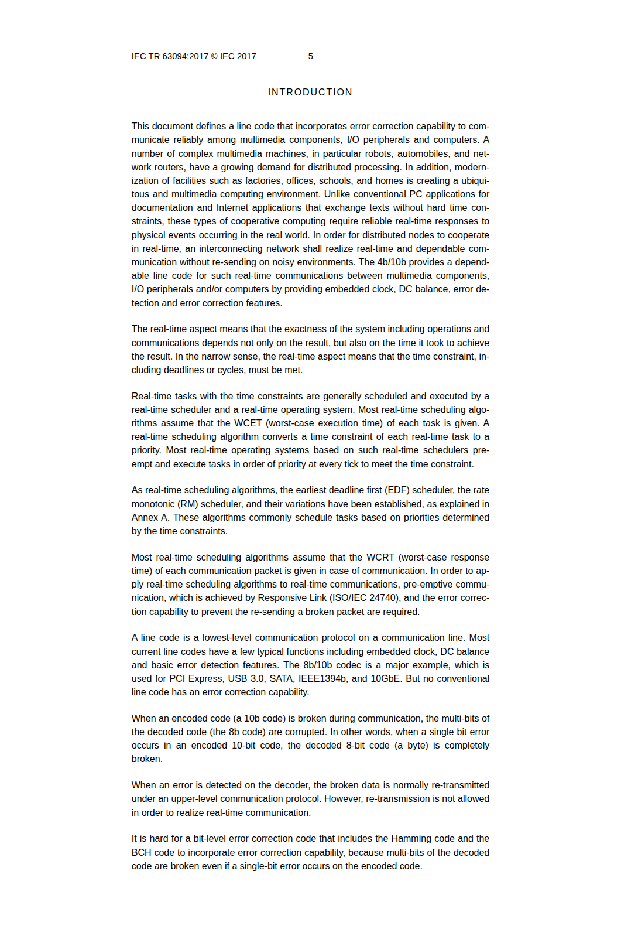IEC TR 63094:2017 © IEC 2017 – 5 –
INTRODUCTION
This document defines a line code that incorporates error correction capability to communicate reliably among multimedia components, I/O peripherals and computers. A number of complex multimedia machines, in particular robots, automobiles, and network routers, have a growing demand for distributed processing. In addition, modernization of facilities such as factories, offices, schools, and homes is creating a ubiquitous and multimedia computing environment. Unlike conventional PC applications for documentation and Internet applications that exchange texts without hard time constraints, these types of cooperative computing require reliable real-time responses to physical events occurring in the real world. In order for distributed nodes to cooperate in real-time, an interconnecting network shall realize real-time and dependable communication without re-sending on noisy environments. The 4b/10b provides a dependable line code for such real-time communications between multimedia components, I/O peripherals and/or computers by providing embedded clock, DC balance, error detection and error correction features.
The real-time aspect means that the exactness of the system including operations and communications depends not only on the result, but also on the time it took to achieve the result. In the narrow sense, the real-time aspect means that the time constraint, including deadlines or cycles, must be met.
Real-time tasks with the time constraints are generally scheduled and executed by a real-time scheduler and a real-time operating system. Most real-time scheduling algorithms assume that the WCET (worst-case execution time) of each task is given. A real-time scheduling algorithm converts a time constraint of each real-time task to a priority. Most real-time operating systems based on such real-time schedulers pre-empt and execute tasks in order of priority at every tick to meet the time constraint.
As real-time scheduling algorithms, the earliest deadline first (EDF) scheduler, the rate monotonic (RM) scheduler, and their variations have been established, as explained in Annex A. These algorithms commonly schedule tasks based on priorities determined by the time constraints.
Most real-time scheduling algorithms assume that the WCRT (worst-case response time) of each communication packet is given in case of communication. In order to apply real-time scheduling algorithms to real-time communications, pre-emptive communication, which is achieved by Responsive Link (ISO/IEC 24740), and the error correction capability to prevent the re-sending a broken packet are required.
A line code is a lowest-level communication protocol on a communication line. Most current line codes have a few typical functions including embedded clock, DC balance and basic error detection features. The 8b/10b codec is a major example, which is used for PCI Express, USB 3.0, SATA, IEEE1394b, and 10GbE. But no conventional line code has an error correction capability.
When an encoded code (a 10b code) is broken during communication, the multi-bits of the decoded code (the 8b code) are corrupted. In other words, when a single bit error occurs in an encoded 10-bit code, the decoded 8-bit code (a byte) is completely broken.
When an error is detected on the decoder, the broken data is normally re-transmitted under an upper-level communication protocol. However, re-transmission is not allowed in order to realize real-time communication.
It is hard for a bit-level error correction code that includes the Hamming code and the BCH code to incorporate error correction capability, because multi-bits of the decoded code are broken even if a single-bit error occurs on the encoded code.